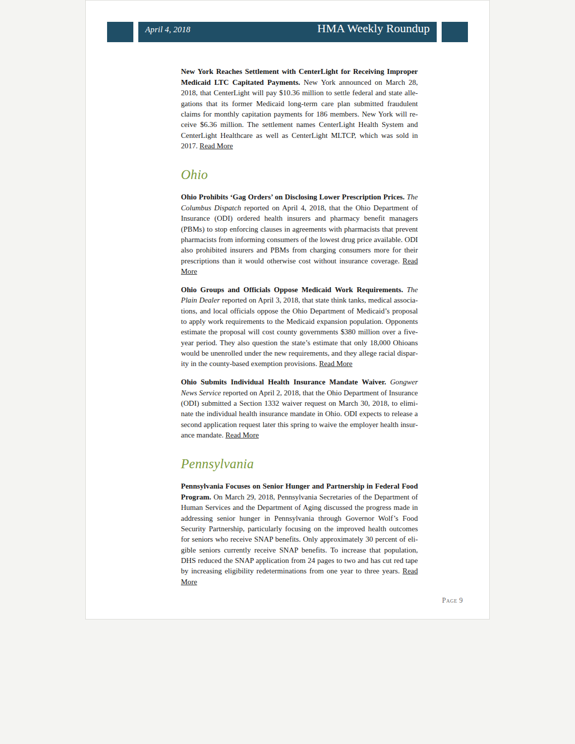April 4, 2018
HMA Weekly Roundup
New York Reaches Settlement with CenterLight for Receiving Improper Medicaid LTC Capitated Payments. New York announced on March 28, 2018, that CenterLight will pay $10.36 million to settle federal and state allegations that its former Medicaid long-term care plan submitted fraudulent claims for monthly capitation payments for 186 members. New York will receive $6.36 million. The settlement names CenterLight Health System and CenterLight Healthcare as well as CenterLight MLTCP, which was sold in 2017. Read More
Ohio
Ohio Prohibits ‘Gag Orders’ on Disclosing Lower Prescription Prices. The Columbus Dispatch reported on April 4, 2018, that the Ohio Department of Insurance (ODI) ordered health insurers and pharmacy benefit managers (PBMs) to stop enforcing clauses in agreements with pharmacists that prevent pharmacists from informing consumers of the lowest drug price available. ODI also prohibited insurers and PBMs from charging consumers more for their prescriptions than it would otherwise cost without insurance coverage. Read More
Ohio Groups and Officials Oppose Medicaid Work Requirements. The Plain Dealer reported on April 3, 2018, that state think tanks, medical associations, and local officials oppose the Ohio Department of Medicaid’s proposal to apply work requirements to the Medicaid expansion population. Opponents estimate the proposal will cost county governments $380 million over a five-year period. They also question the state’s estimate that only 18,000 Ohioans would be unenrolled under the new requirements, and they allege racial disparity in the county-based exemption provisions. Read More
Ohio Submits Individual Health Insurance Mandate Waiver. Gongwer News Service reported on April 2, 2018, that the Ohio Department of Insurance (ODI) submitted a Section 1332 waiver request on March 30, 2018, to eliminate the individual health insurance mandate in Ohio. ODI expects to release a second application request later this spring to waive the employer health insurance mandate. Read More
Pennsylvania
Pennsylvania Focuses on Senior Hunger and Partnership in Federal Food Program. On March 29, 2018, Pennsylvania Secretaries of the Department of Human Services and the Department of Aging discussed the progress made in addressing senior hunger in Pennsylvania through Governor Wolf’s Food Security Partnership, particularly focusing on the improved health outcomes for seniors who receive SNAP benefits. Only approximately 30 percent of eligible seniors currently receive SNAP benefits. To increase that population, DHS reduced the SNAP application from 24 pages to two and has cut red tape by increasing eligibility redeterminations from one year to three years. Read More
Page 9